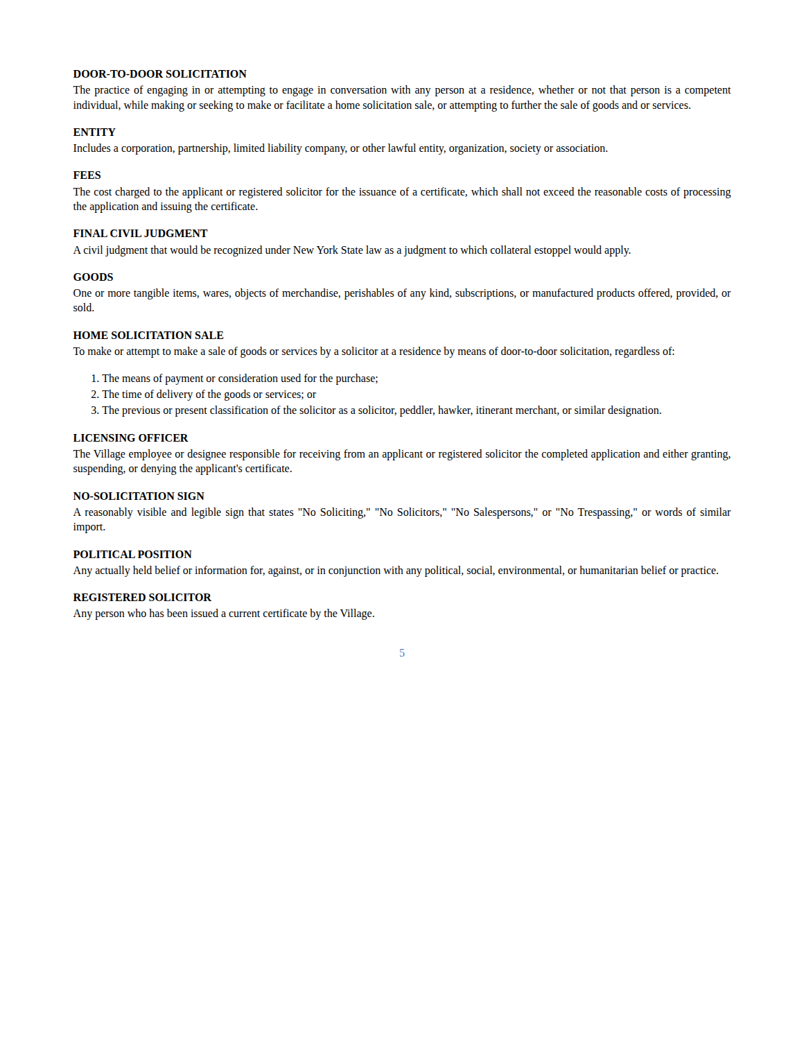DOOR-TO-DOOR SOLICITATION
The practice of engaging in or attempting to engage in conversation with any person at a residence, whether or not that person is a competent individual, while making or seeking to make or facilitate a home solicitation sale, or attempting to further the sale of goods and or services.
ENTITY
Includes a corporation, partnership, limited liability company, or other lawful entity, organization, society or association.
FEES
The cost charged to the applicant or registered solicitor for the issuance of a certificate, which shall not exceed the reasonable costs of processing the application and issuing the certificate.
FINAL CIVIL JUDGMENT
A civil judgment that would be recognized under New York State law as a judgment to which collateral estoppel would apply.
GOODS
One or more tangible items, wares, objects of merchandise, perishables of any kind, subscriptions, or manufactured products offered, provided, or sold.
HOME SOLICITATION SALE
To make or attempt to make a sale of goods or services by a solicitor at a residence by means of door-to-door solicitation, regardless of:
The means of payment or consideration used for the purchase;
The time of delivery of the goods or services; or
The previous or present classification of the solicitor as a solicitor, peddler, hawker, itinerant merchant, or similar designation.
LICENSING OFFICER
The Village employee or designee responsible for receiving from an applicant or registered solicitor the completed application and either granting, suspending, or denying the applicant's certificate.
NO-SOLICITATION SIGN
A reasonably visible and legible sign that states "No Soliciting," "No Solicitors," "No Salespersons," or "No Trespassing," or words of similar import.
POLITICAL POSITION
Any actually held belief or information for, against, or in conjunction with any political, social, environmental, or humanitarian belief or practice.
REGISTERED SOLICITOR
Any person who has been issued a current certificate by the Village.
5